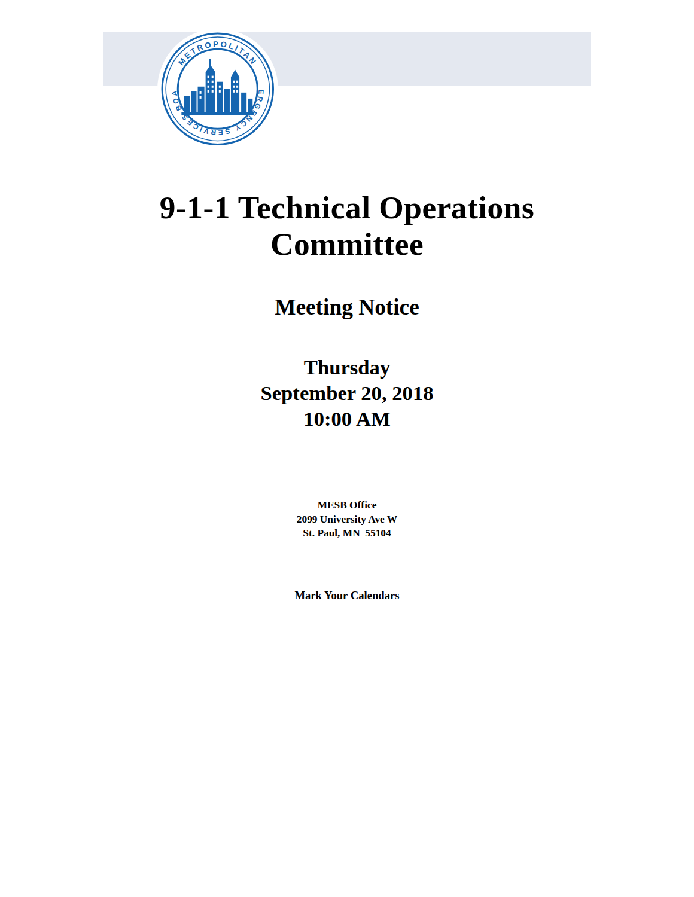METROPOLITAN EMERGENCY SERVICES BOARD
9-1-1 Technical Operations Committee
Meeting Notice
Thursday
September 20, 2018
10:00 AM
MESB Office
2099 University Ave W
St. Paul, MN 55104
Mark Your Calendars